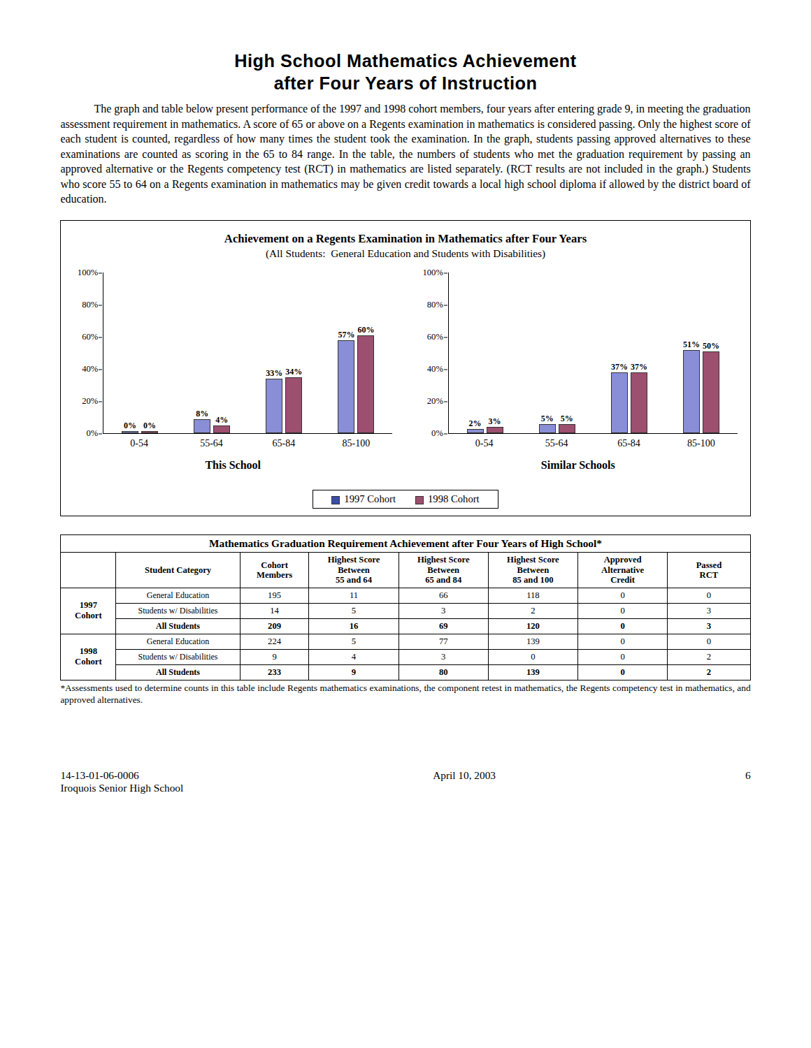High School Mathematics Achievement
after Four Years of Instruction
The graph and table below present performance of the 1997 and 1998 cohort members, four years after entering grade 9, in meeting the graduation assessment requirement in mathematics. A score of 65 or above on a Regents examination in mathematics is considered passing. Only the highest score of each student is counted, regardless of how many times the student took the examination. In the graph, students passing approved alternatives to these examinations are counted as scoring in the 65 to 84 range. In the table, the numbers of students who met the graduation requirement by passing an approved alternative or the Regents competency test (RCT) in mathematics are listed separately. (RCT results are not included in the graph.) Students who score 55 to 64 on a Regents examination in mathematics may be given credit towards a local high school diploma if allowed by the district board of education.
Achievement on a Regents Examination in Mathematics after Four Years
(All Students: General Education and Students with Disabilities)
100% 80% 60% 40% 20% 0%
0%
0%
8%
4%
33%
34%
57%
60%
0-5455-6465-8485-100
This School
100% 80% 60% 40% 20% 0%
2%
3%
5%
5%
37%
37%
51%
50%
0-5455-6465-8485-100
Similar Schools
1997 Cohort 1998 Cohort
Mathematics Graduation Requirement Achievement after Four Years of High School*
| | Student Category | Cohort Members | Highest Score Between 55 and 64 | Highest Score Between 65 and 84 | Highest Score Between 85 and 100 | Approved Alternative Credit | Passed RCT |
| --- | --- | --- | --- | --- | --- | --- | --- |
| 1997 Cohort | General Education | 195 | 11 | 66 | 118 | 0 | 0 |
| Students w/ Disabilities | 14 | 5 | 3 | 2 | 0 | 3 |
| All Students | 209 | 16 | 69 | 120 | 0 | 3 |
| 1998 Cohort | General Education | 224 | 5 | 77 | 139 | 0 | 0 |
| Students w/ Disabilities | 9 | 4 | 3 | 0 | 0 | 2 |
| All Students | 233 | 9 | 80 | 139 | 0 | 2 |
*Assessments used to determine counts in this table include Regents mathematics examinations, the component retest in mathematics, the Regents competency test in mathematics, and approved alternatives.
14-13-01-06-0006 Iroquois Senior High School
April 10, 2003
6